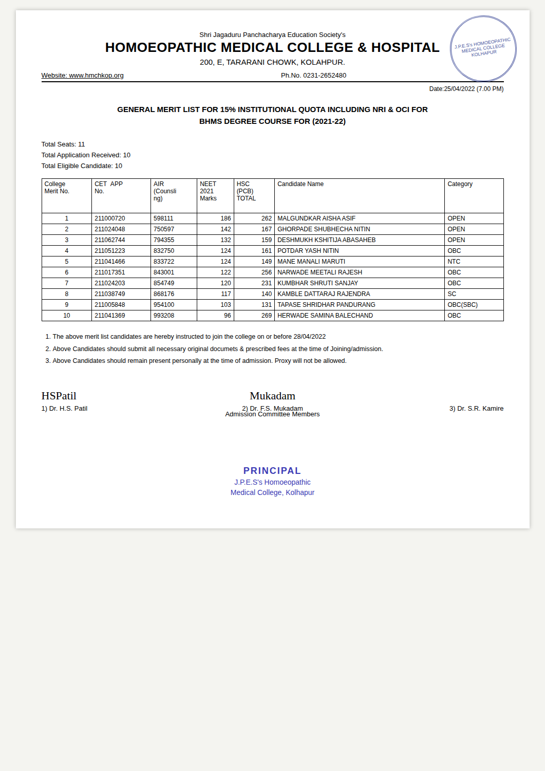J.P.E.S's HOMOEOPATHIC MEDICAL COLLEGE KOLHAPUR
Shri Jagaduru Panchacharya Education Society's
HOMOEOPATHIC MEDICAL COLLEGE & HOSPITAL
200, E, TARARANI CHOWK, KOLAHPUR.
Website: www.hmchkop.org Ph.No. 0231-2652480
Date:25/04/2022 (7.00 PM)
GENERAL MERIT LIST FOR 15% INSTITUTIONAL QUOTA INCLUDING NRI & OCI FOR
BHMS DEGREE COURSE FOR (2021-22)
Total Seats: 11
Total Application Received: 10
Total Eligible Candidate: 10
| College Merit No. | CET APP No. | AIR (Counsli ng) | NEET 2021 Marks | HSC (PCB) TOTAL | Candidate Name | Category |
| --- | --- | --- | --- | --- | --- | --- |
| 1 | 211000720 | 598111 | 186 | 262 | MALGUNDKAR AISHA ASIF | OPEN |
| 2 | 211024048 | 750597 | 142 | 167 | GHORPADE SHUBHECHA NITIN | OPEN |
| 3 | 211062744 | 794355 | 132 | 159 | DESHMUKH KSHITIJA ABASAHEB | OPEN |
| 4 | 211051223 | 832750 | 124 | 161 | POTDAR YASH NITIN | OBC |
| 5 | 211041466 | 833722 | 124 | 149 | MANE MANALI MARUTI | NTC |
| 6 | 211017351 | 843001 | 122 | 256 | NARWADE MEETALI RAJESH | OBC |
| 7 | 211024203 | 854749 | 120 | 231 | KUMBHAR SHRUTI SANJAY | OBC |
| 8 | 211038749 | 868176 | 117 | 140 | KAMBLE DATTARAJ RAJENDRA | SC |
| 9 | 211005848 | 954100 | 103 | 131 | TAPASE SHRIDHAR PANDURANG | OBC(SBC) |
| 10 | 211041369 | 993208 | 96 | 269 | HERWADE SAMINA BALECHAND | OBC |
The above merit list candidates are hereby instructed to join the college on or before 28/04/2022
Above Candidates should submit all necessary original documets & prescribed fees at the time of Joining/admission.
Above Candidates should remain present personally at the time of admission. Proxy will not be allowed.
HSPatil
1) Dr. H.S. Patil
Mukadam
2) Dr. F.S. Mukadam
3) Dr. S.R. Kamire
Admission Committee Members
PRINCIPAL
J.P.E.S's Homoeopathic
Medical College, Kolhapur